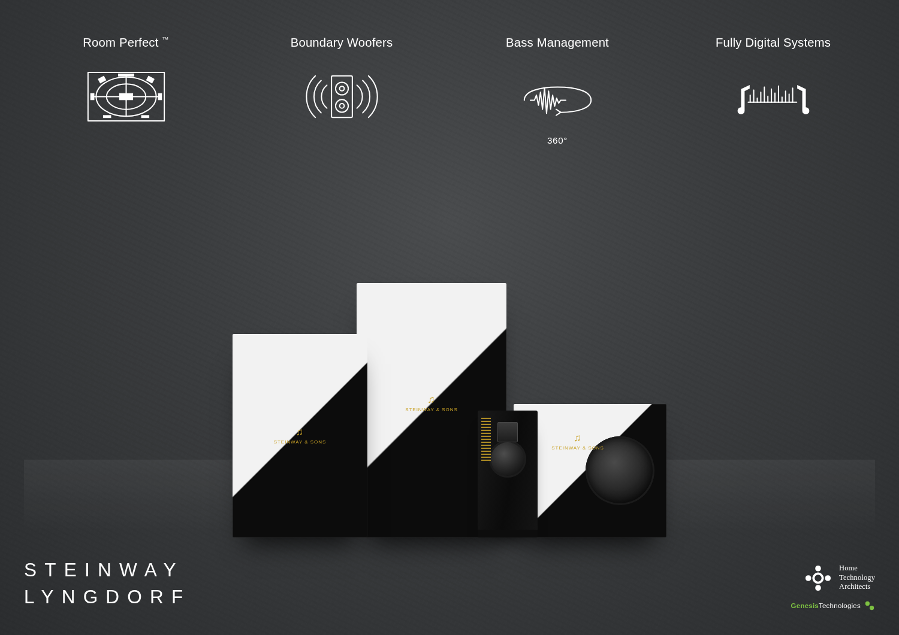Room Perfect ™
Boundary Woofers
Bass Management
360°
Fully Digital Systems
♫STEINWAY & SONS
♫STEINWAY & SONS
♫STEINWAY & SONS
STEINWAY
LYNGDORF
Home
Technology
Architects
Genesis Technologies